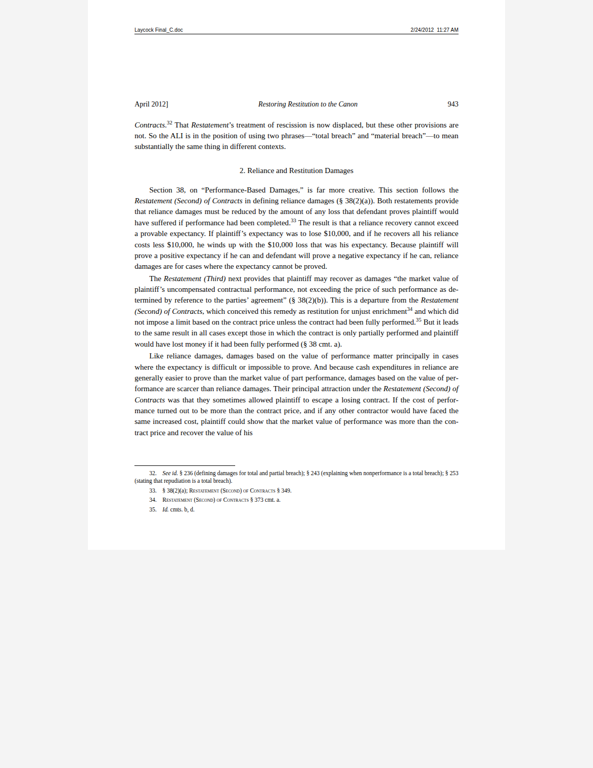Laycock Final_C.doc 2/24/2012 11:27 AM
April 2012] Restoring Restitution to the Canon 943
Contracts.32 That Restatement’s treatment of rescission is now displaced, but these other provisions are not. So the ALI is in the position of using two phrases—“total breach” and “material breach”—to mean substantially the same thing in different contexts.
2. Reliance and Restitution Damages
Section 38, on “Performance-Based Damages,” is far more creative. This section follows the Restatement (Second) of Contracts in defining reliance damages (§ 38(2)(a)). Both restatements provide that reliance damages must be reduced by the amount of any loss that defendant proves plaintiff would have suffered if performance had been completed.33 The result is that a reliance recovery cannot exceed a provable expectancy. If plaintiff’s expectancy was to lose $10,000, and if he recovers all his reliance costs less $10,000, he winds up with the $10,000 loss that was his expectancy. Because plaintiff will prove a positive expectancy if he can and defendant will prove a negative expectancy if he can, reliance damages are for cases where the expectancy cannot be proved.
The Restatement (Third) next provides that plaintiff may recover as damages “the market value of plaintiff’s uncompensated contractual performance, not exceeding the price of such performance as determined by reference to the parties’ agreement” (§ 38(2)(b)). This is a departure from the Restatement (Second) of Contracts, which conceived this remedy as restitution for unjust enrichment34 and which did not impose a limit based on the contract price unless the contract had been fully performed.35 But it leads to the same result in all cases except those in which the contract is only partially performed and plaintiff would have lost money if it had been fully performed (§ 38 cmt. a).
Like reliance damages, damages based on the value of performance matter principally in cases where the expectancy is difficult or impossible to prove. And because cash expenditures in reliance are generally easier to prove than the market value of part performance, damages based on the value of performance are scarcer than reliance damages. Their principal attraction under the Restatement (Second) of Contracts was that they sometimes allowed plaintiff to escape a losing contract. If the cost of performance turned out to be more than the contract price, and if any other contractor would have faced the same increased cost, plaintiff could show that the market value of performance was more than the contract price and recover the value of his
32. See id. § 236 (defining damages for total and partial breach); § 243 (explaining when nonperformance is a total breach); § 253 (stating that repudiation is a total breach).
33. § 38(2)(a); Restatement (Second) of Contracts § 349.
34. Restatement (Second) of Contracts § 373 cmt. a.
35. Id. cmts. b, d.